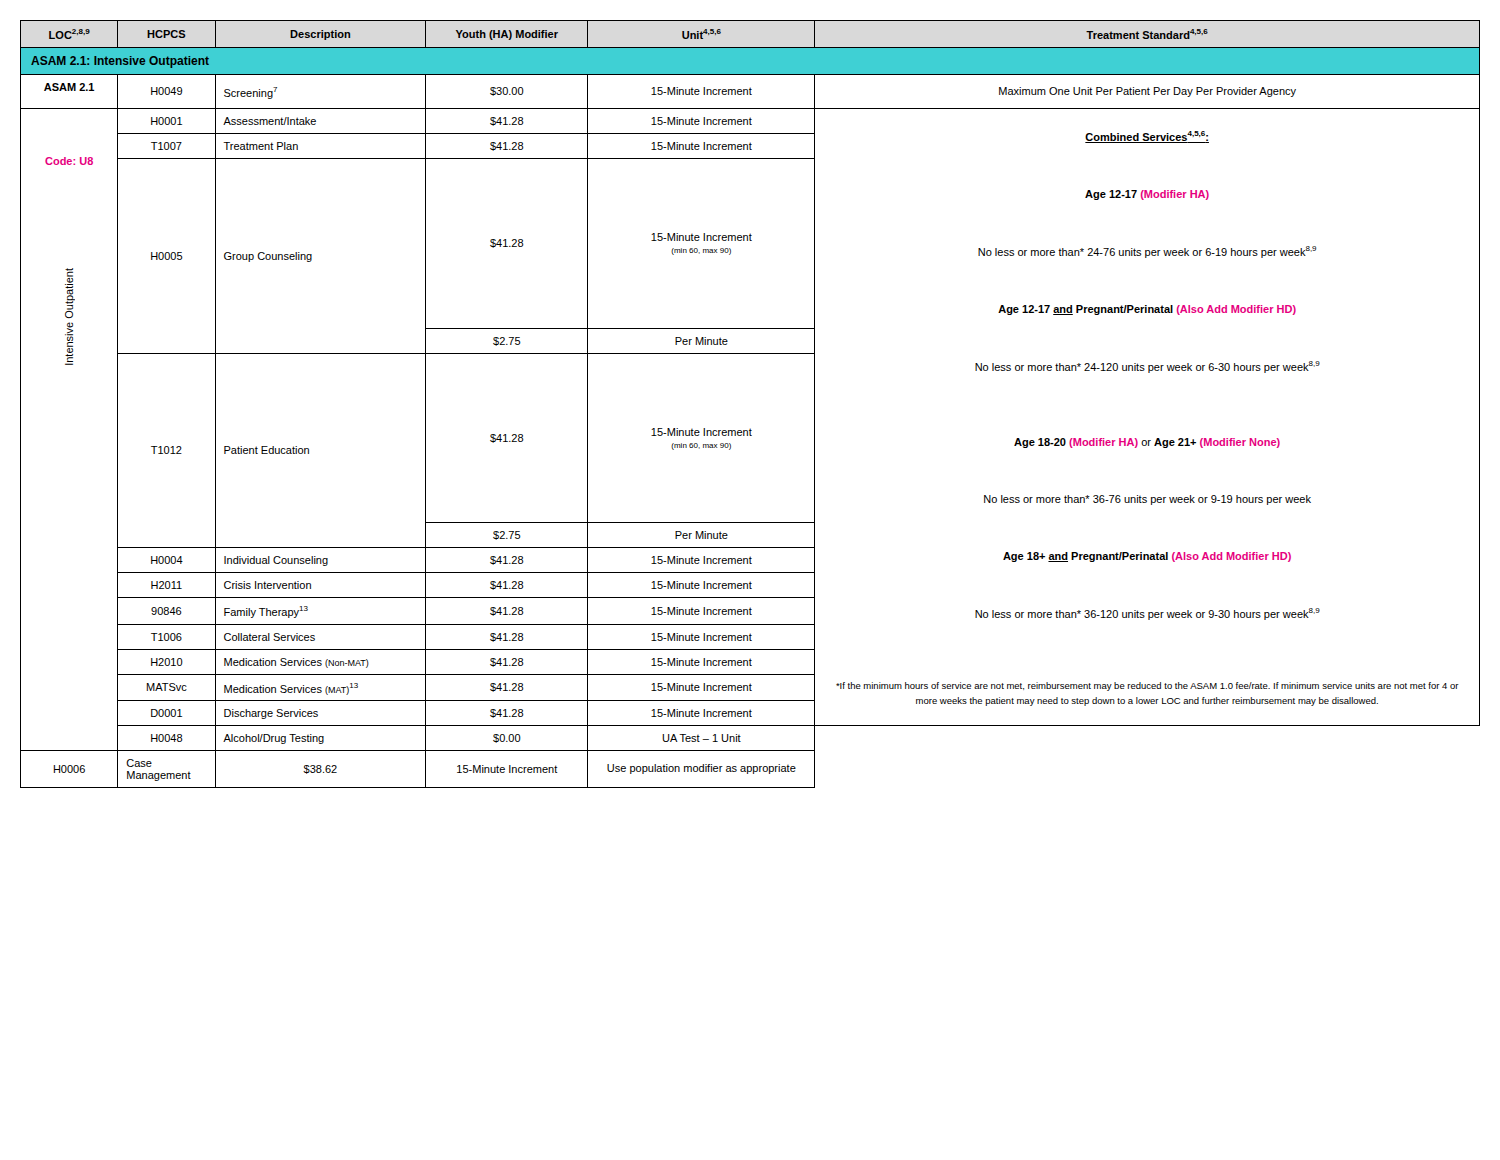| LOC 2,8,9 | HCPCS | Description | Youth (HA) Modifier | Unit 4,5,6 | Treatment Standard 4,5,6 |
| --- | --- | --- | --- | --- | --- |
| ASAM 2.1: Intensive Outpatient |
| ASAM 2.1 | H0049 | Screening 7 | $30.00 | 15-Minute Increment | Maximum One Unit Per Patient Per Day Per Provider Agency |
| Code: U8 Intensive Outpatient | H0001 | Assessment/Intake | $41.28 | 15-Minute Increment | Combined Services 4,5,6 : Age 12-17 (Modifier HA) No less or more than* 24-76 units per week or 6-19 hours per week 8,9 Age 12-17 and Pregnant/Perinatal (Also Add Modifier HD) No less or more than* 24-120 units per week or 6-30 hours per week 8,9 Age 18-20 (Modifier HA) or Age 21+ (Modifier None) No less or more than* 36-76 units per week or 9-19 hours per week Age 18+ and Pregnant/Perinatal (Also Add Modifier HD) No less or more than* 36-120 units per week or 9-30 hours per week 8,9 *If the minimum hours of service are not met, reimbursement may be reduced to the ASAM 1.0 fee/rate. If minimum service units are not met for 4 or more weeks the patient may need to step down to a lower LOC and further reimbursement may be disallowed. |
| T1007 | Treatment Plan | $41.28 | 15-Minute Increment |
| H0005 | Group Counseling | $41.28 | 15-Minute Increment (min 60, max 90) |
| $2.75 | Per Minute |
| T1012 | Patient Education | $41.28 | 15-Minute Increment (min 60, max 90) |
| $2.75 | Per Minute |
| H0004 | Individual Counseling | $41.28 | 15-Minute Increment |
| H2011 | Crisis Intervention | $41.28 | 15-Minute Increment |
| 90846 | Family Therapy 13 | $41.28 | 15-Minute Increment |
| T1006 | Collateral Services | $41.28 | 15-Minute Increment |
| H2010 | Medication Services (Non-MAT) | $41.28 | 15-Minute Increment |
| MATSvc | Medication Services (MAT) 13 | $41.28 | 15-Minute Increment |
| D0001 | Discharge Services | $41.28 | 15-Minute Increment |
| H0048 | Alcohol/Drug Testing | $0.00 | UA Test – 1 Unit |
| H0006 | Case Management | $38.62 | 15-Minute Increment | Use population modifier as appropriate |